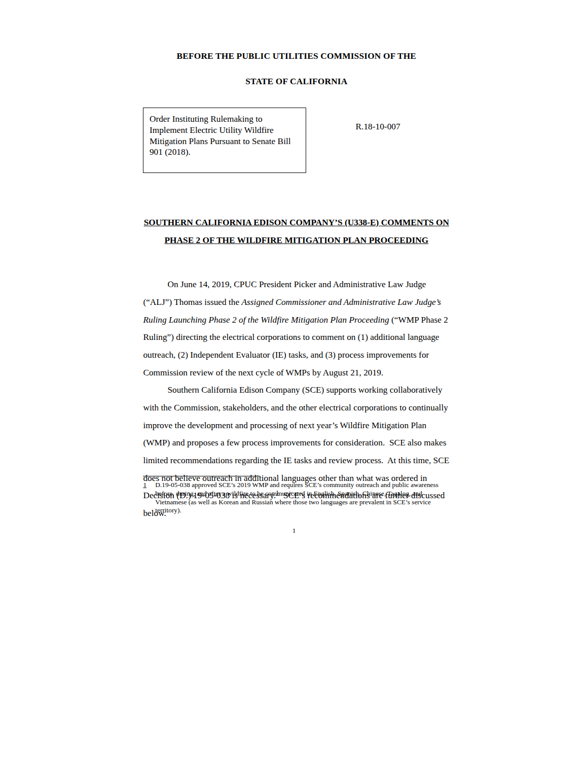BEFORE THE PUBLIC UTILITIES COMMISSION OF THE
STATE OF CALIFORNIA
Order Instituting Rulemaking to Implement Electric Utility Wildfire Mitigation Plans Pursuant to Senate Bill 901 (2018).
R.18-10-007
SOUTHERN CALIFORNIA EDISON COMPANY’S (U338-E) COMMENTS ON PHASE 2 OF THE WILDFIRE MITIGATION PLAN PROCEEDING
On June 14, 2019, CPUC President Picker and Administrative Law Judge (“ALJ”) Thomas issued the Assigned Commissioner and Administrative Law Judge’s Ruling Launching Phase 2 of the Wildfire Mitigation Plan Proceeding (“WMP Phase 2 Ruling”) directing the electrical corporations to comment on (1) additional language outreach, (2) Independent Evaluator (IE) tasks, and (3) process improvements for Commission review of the next cycle of WMPs by August 21, 2019.
Southern California Edison Company (SCE) supports working collaboratively with the Commission, stakeholders, and the other electrical corporations to continually improve the development and processing of next year’s Wildfire Mitigation Plan (WMP) and proposes a few process improvements for consideration. SCE also makes limited recommendations regarding the IE tasks and review process. At this time, SCE does not believe outreach in additional languages other than what was ordered in Decision (D.) 19-05-038 is necessary.1 SCE’s recommendations are further discussed below.
1 D.19-05-038 approved SCE’s 2019 WMP and requires SCE’s community outreach and public awareness before, during, and after a wildfire to be communicated in English, Spanish, Chinese, Tagalog, and Vietnamese (as well as Korean and Russian where those two languages are prevalent in SCE’s service territory).
1